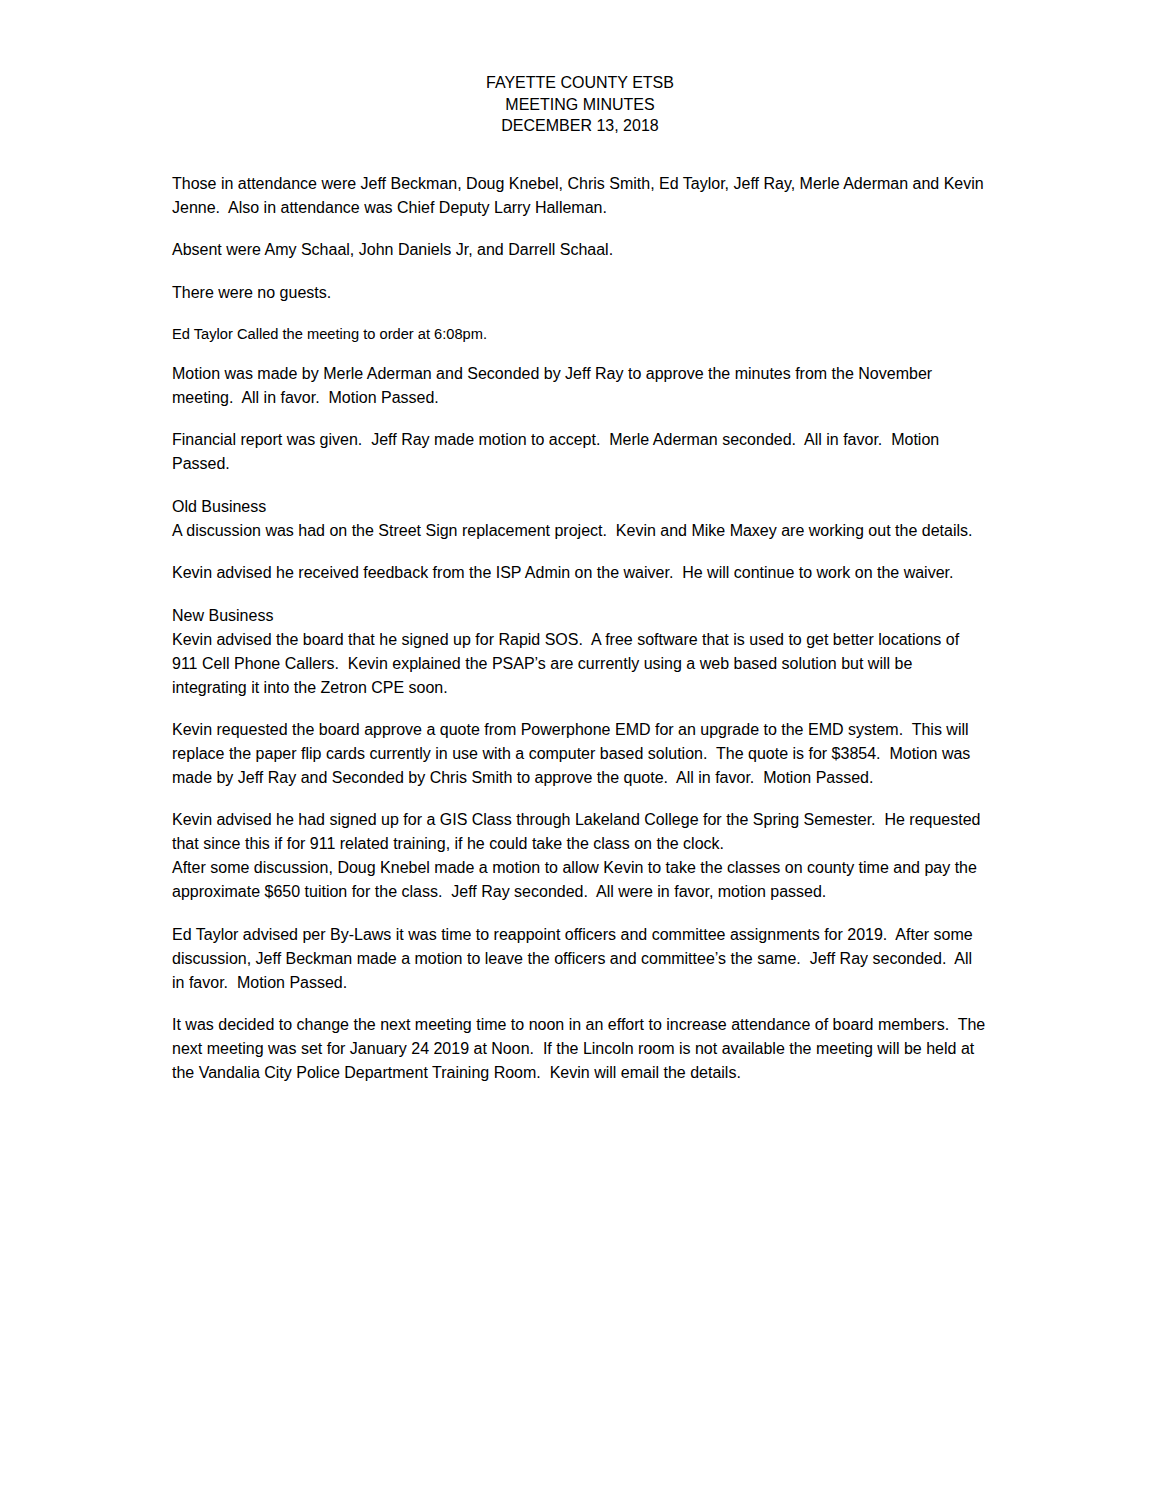FAYETTE COUNTY ETSB
MEETING MINUTES
DECEMBER 13, 2018
Those in attendance were Jeff Beckman, Doug Knebel, Chris Smith, Ed Taylor, Jeff Ray, Merle Aderman and Kevin Jenne. Also in attendance was Chief Deputy Larry Halleman.
Absent were Amy Schaal, John Daniels Jr, and Darrell Schaal.
There were no guests.
Ed Taylor Called the meeting to order at 6:08pm.
Motion was made by Merle Aderman and Seconded by Jeff Ray to approve the minutes from the November meeting. All in favor. Motion Passed.
Financial report was given. Jeff Ray made motion to accept. Merle Aderman seconded. All in favor. Motion Passed.
Old Business
A discussion was had on the Street Sign replacement project. Kevin and Mike Maxey are working out the details.
Kevin advised he received feedback from the ISP Admin on the waiver. He will continue to work on the waiver.
New Business
Kevin advised the board that he signed up for Rapid SOS. A free software that is used to get better locations of 911 Cell Phone Callers. Kevin explained the PSAP’s are currently using a web based solution but will be integrating it into the Zetron CPE soon.
Kevin requested the board approve a quote from Powerphone EMD for an upgrade to the EMD system. This will replace the paper flip cards currently in use with a computer based solution. The quote is for $3854. Motion was made by Jeff Ray and Seconded by Chris Smith to approve the quote. All in favor. Motion Passed.
Kevin advised he had signed up for a GIS Class through Lakeland College for the Spring Semester. He requested that since this if for 911 related training, if he could take the class on the clock.
After some discussion, Doug Knebel made a motion to allow Kevin to take the classes on county time and pay the approximate $650 tuition for the class. Jeff Ray seconded. All were in favor, motion passed.
Ed Taylor advised per By-Laws it was time to reappoint officers and committee assignments for 2019. After some discussion, Jeff Beckman made a motion to leave the officers and committee’s the same. Jeff Ray seconded. All in favor. Motion Passed.
It was decided to change the next meeting time to noon in an effort to increase attendance of board members. The next meeting was set for January 24 2019 at Noon. If the Lincoln room is not available the meeting will be held at the Vandalia City Police Department Training Room. Kevin will email the details.